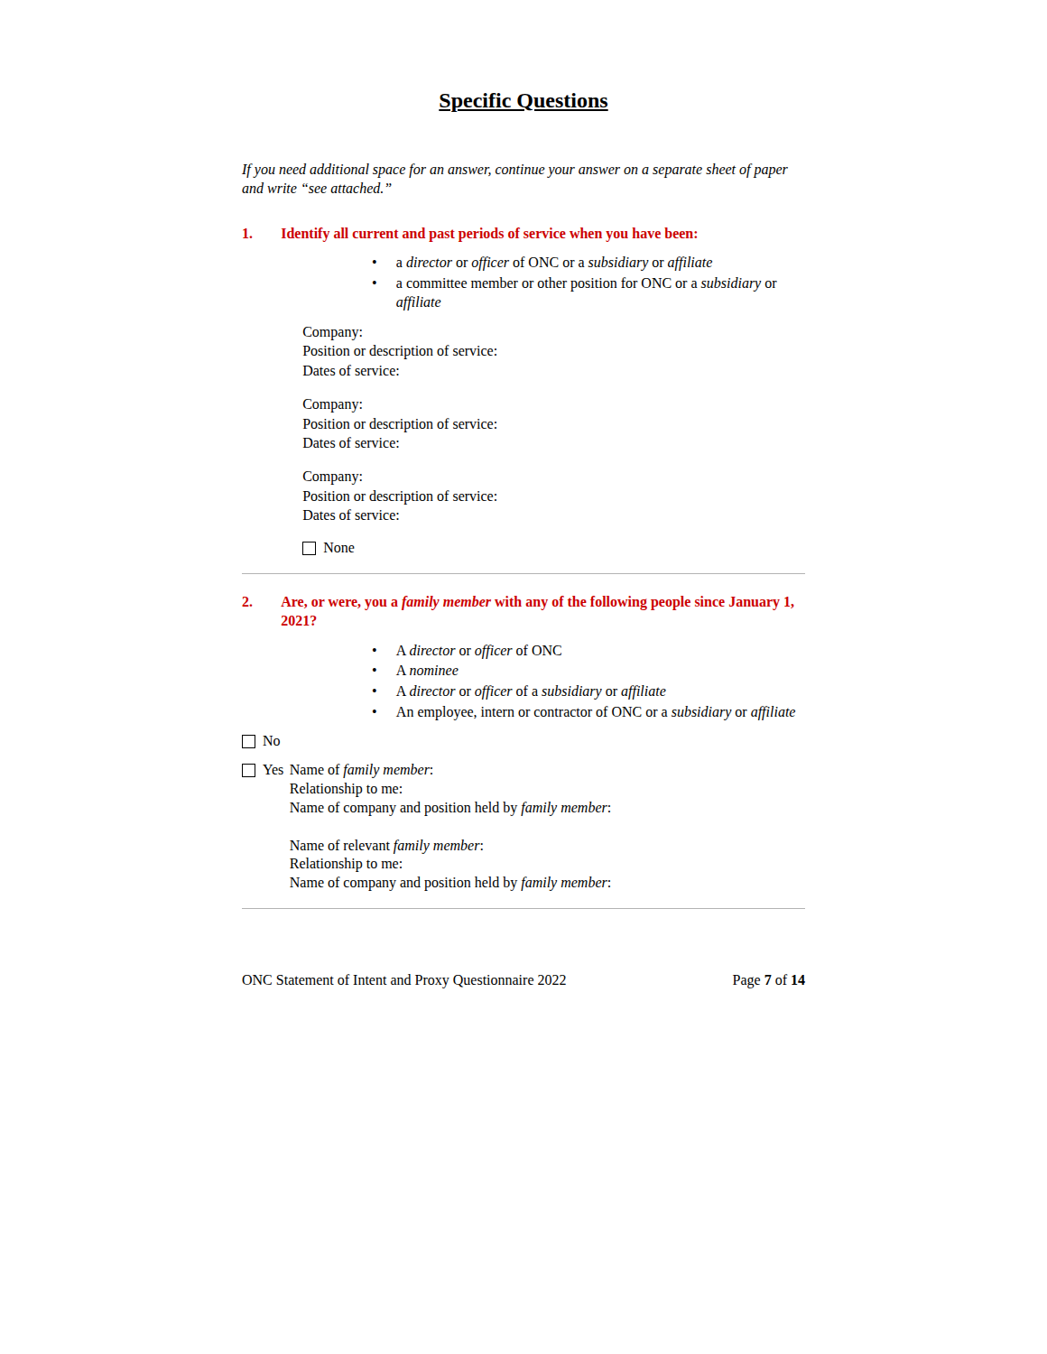Specific Questions
If you need additional space for an answer, continue your answer on a separate sheet of paper and write “see attached.”
Identify all current and past periods of service when you have been:
a director or officer of ONC or a subsidiary or affiliate
a committee member or other position for ONC or a subsidiary or affiliate
Company:
Position or description of service:
Dates of service:
Company:
Position or description of service:
Dates of service:
Company:
Position or description of service:
Dates of service:
None
Are, or were, you a family member with any of the following people since January 1, 2021?
A director or officer of ONC
A nominee
A director or officer of a subsidiary or affiliate
An employee, intern or contractor of ONC or a subsidiary or affiliate
No
Yes
Name of family member:
Relationship to me:
Name of company and position held by family member:
Name of relevant family member:
Relationship to me:
Name of company and position held by family member:
ONC Statement of Intent and Proxy Questionnaire 2022
Page 7 of 14